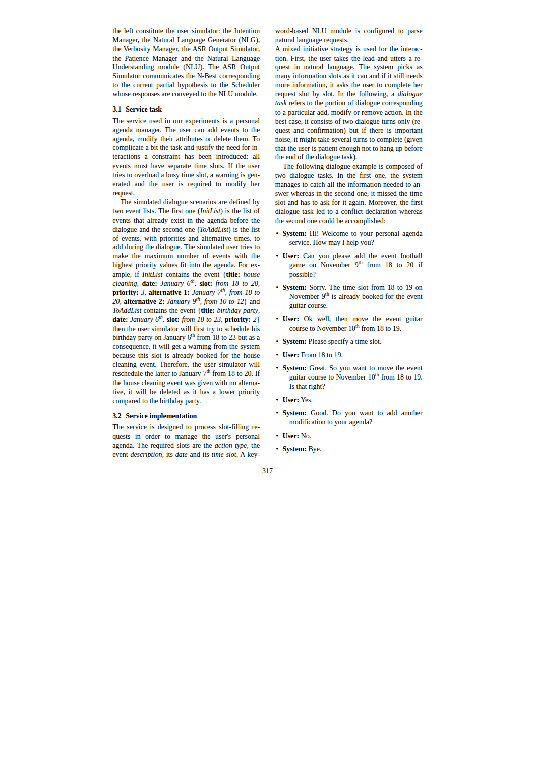the left constitute the user simulator: the Intention Manager, the Natural Language Generator (NLG), the Verbosity Manager, the ASR Output Simulator, the Patience Manager and the Natural Language Understanding module (NLU). The ASR Output Simulator communicates the N-Best corresponding to the current partial hypothesis to the Scheduler whose responses are conveyed to the NLU module.
3.1 Service task
The service used in our experiments is a personal agenda manager. The user can add events to the agenda, modify their attributes or delete them. To complicate a bit the task and justify the need for interactions a constraint has been introduced: all events must have separate time slots. If the user tries to overload a busy time slot, a warning is generated and the user is required to modify her request.
The simulated dialogue scenarios are defined by two event lists. The first one (InitList) is the list of events that already exist in the agenda before the dialogue and the second one (ToAddList) is the list of events, with priorities and alternative times, to add during the dialogue. The simulated user tries to make the maximum number of events with the highest priority values fit into the agenda. For example, if InitList contains the event {title: house cleaning, date: January 6th, slot: from 18 to 20, priority: 3, alternative 1: January 7th, from 18 to 20, alternative 2: January 9th, from 10 to 12} and ToAddList contains the event {title: birthday party, date: January 6th, slot: from 18 to 23, priority: 2} then the user simulator will first try to schedule his birthday party on January 6th from 18 to 23 but as a consequence, it will get a warning from the system because this slot is already booked for the house cleaning event. Therefore, the user simulator will reschedule the latter to January 7th from 18 to 20. If the house cleaning event was given with no alternative, it will be deleted as it has a lower priority compared to the birthday party.
3.2 Service implementation
The service is designed to process slot-filling requests in order to manage the user's personal agenda. The required slots are the action type, the event description, its date and its time slot. A keyword-based NLU module is configured to parse natural language requests.
A mixed initiative strategy is used for the interaction. First, the user takes the lead and utters a request in natural language. The system picks as many information slots as it can and if it still needs more information, it asks the user to complete her request slot by slot. In the following, a dialogue task refers to the portion of dialogue corresponding to a particular add, modify or remove action. In the best case, it consists of two dialogue turns only (request and confirmation) but if there is important noise, it might take several turns to complete (given that the user is patient enough not to hang up before the end of the dialogue task).
The following dialogue example is composed of two dialogue tasks. In the first one, the system manages to catch all the information needed to answer whereas in the second one, it missed the time slot and has to ask for it again. Moreover, the first dialogue task led to a conflict declaration whereas the second one could be accomplished:
System: Hi! Welcome to your personal agenda service. How may I help you?
User: Can you please add the event football game on November 9th from 18 to 20 if possible?
System: Sorry. The time slot from 18 to 19 on November 9th is already booked for the event guitar course.
User: Ok well, then move the event guitar course to November 10th from 18 to 19.
System: Please specify a time slot.
User: From 18 to 19.
System: Great. So you want to move the event guitar course to November 10th from 18 to 19. Is that right?
User: Yes.
System: Good. Do you want to add another modification to your agenda?
User: No.
System: Bye.
317